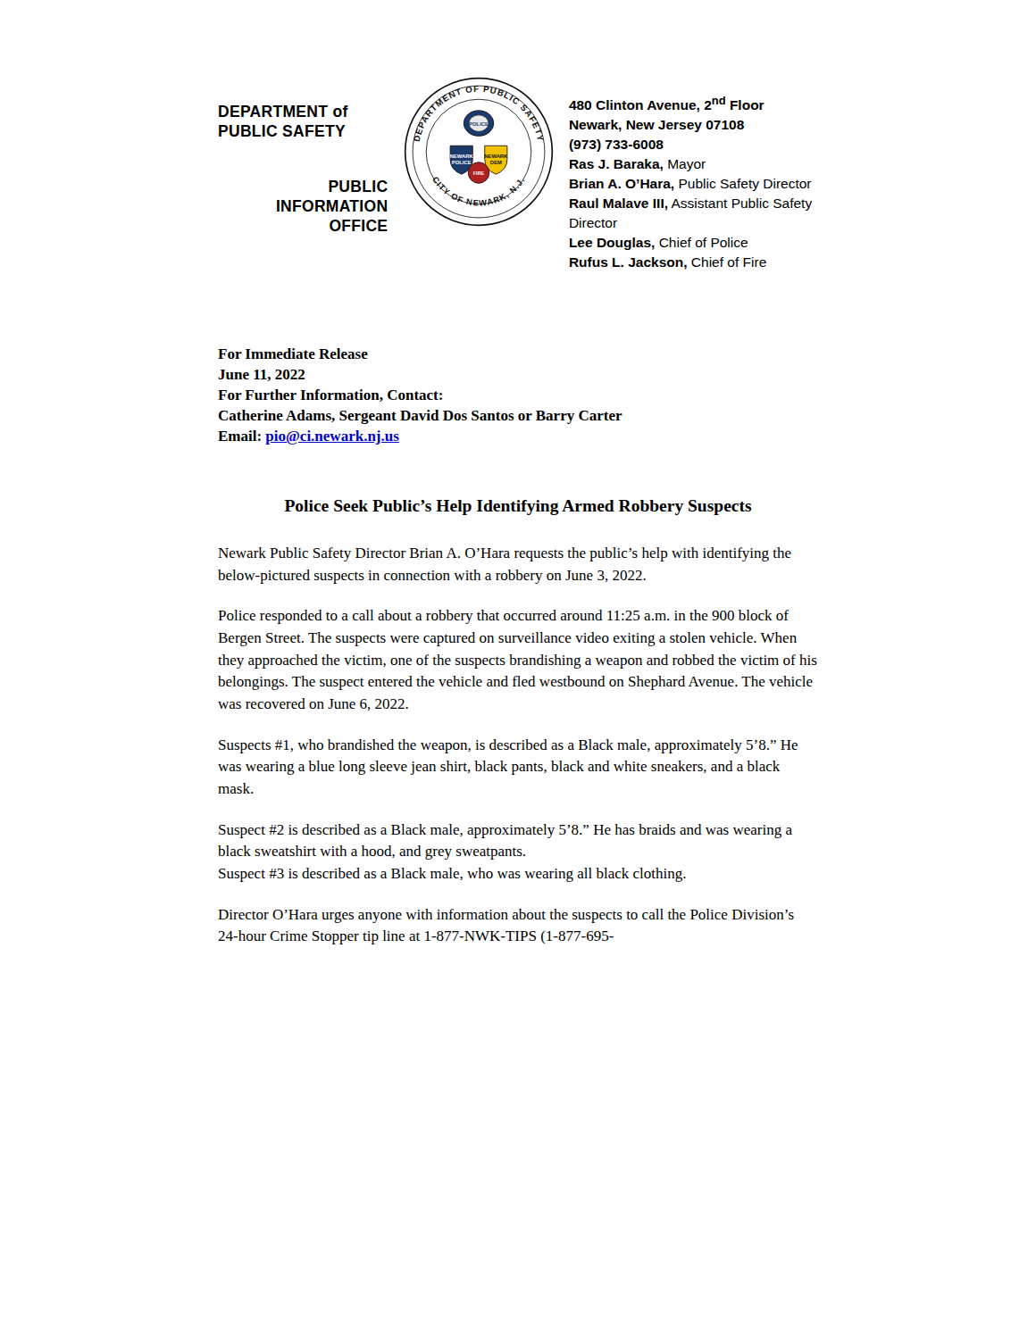DEPARTMENT of
PUBLIC SAFETY
PUBLIC
INFORMATION
OFFICE
DEPARTMENT OF PUBLIC SAFETY CITY OF NEWARK, N.J. POLICE NEWARK POLICE NEWARK OEM FIRE
480 Clinton Avenue, 2nd Floor
Newark, New Jersey 07108
(973) 733-6008
Ras J. Baraka, Mayor
Brian A. O’Hara, Public Safety Director
Raul Malave III, Assistant Public Safety Director
Lee Douglas, Chief of Police
Rufus L. Jackson, Chief of Fire
For Immediate Release
June 11, 2022
For Further Information, Contact:
Catherine Adams, Sergeant David Dos Santos or Barry Carter
Email: pio@ci.newark.nj.us
Police Seek Public’s Help Identifying Armed Robbery Suspects
Newark Public Safety Director Brian A. O’Hara requests the public’s help with identifying the below-pictured suspects in connection with a robbery on June 3, 2022.
Police responded to a call about a robbery that occurred around 11:25 a.m. in the 900 block of Bergen Street. The suspects were captured on surveillance video exiting a stolen vehicle. When they approached the victim, one of the suspects brandishing a weapon and robbed the victim of his belongings. The suspect entered the vehicle and fled westbound on Shephard Avenue. The vehicle was recovered on June 6, 2022.
Suspects #1, who brandished the weapon, is described as a Black male, approximately 5’8.” He was wearing a blue long sleeve jean shirt, black pants, black and white sneakers, and a black mask.
Suspect #2 is described as a Black male, approximately 5’8.” He has braids and was wearing a black sweatshirt with a hood, and grey sweatpants.
Suspect #3 is described as a Black male, who was wearing all black clothing.
Director O’Hara urges anyone with information about the suspects to call the Police Division’s 24-hour Crime Stopper tip line at 1-877-NWK-TIPS (1-877-695-